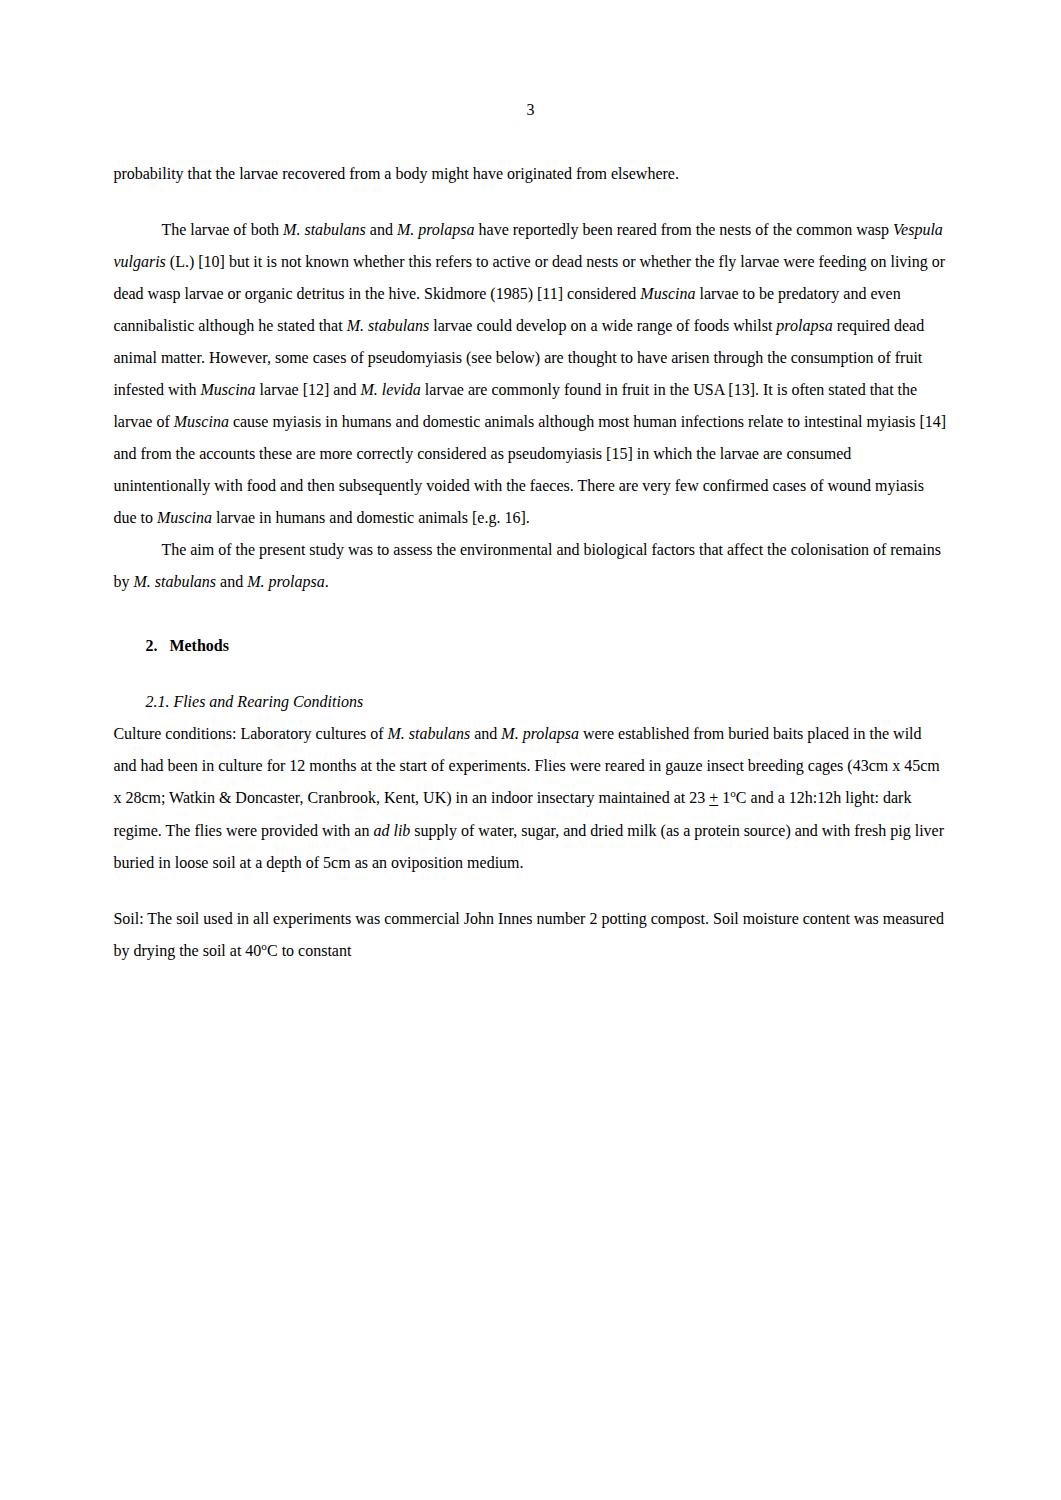3
probability that the larvae recovered from a body might have originated from elsewhere.
The larvae of both M. stabulans and M. prolapsa have reportedly been reared from the nests of the common wasp Vespula vulgaris (L.) [10] but it is not known whether this refers to active or dead nests or whether the fly larvae were feeding on living or dead wasp larvae or organic detritus in the hive. Skidmore (1985) [11] considered Muscina larvae to be predatory and even cannibalistic although he stated that M. stabulans larvae could develop on a wide range of foods whilst prolapsa required dead animal matter. However, some cases of pseudomyiasis (see below) are thought to have arisen through the consumption of fruit infested with Muscina larvae [12] and M. levida larvae are commonly found in fruit in the USA [13]. It is often stated that the larvae of Muscina cause myiasis in humans and domestic animals although most human infections relate to intestinal myiasis [14] and from the accounts these are more correctly considered as pseudomyiasis [15] in which the larvae are consumed unintentionally with food and then subsequently voided with the faeces. There are very few confirmed cases of wound myiasis due to Muscina larvae in humans and domestic animals [e.g. 16].
The aim of the present study was to assess the environmental and biological factors that affect the colonisation of remains by M. stabulans and M. prolapsa.
2. Methods
2.1. Flies and Rearing Conditions
Culture conditions: Laboratory cultures of M. stabulans and M. prolapsa were established from buried baits placed in the wild and had been in culture for 12 months at the start of experiments. Flies were reared in gauze insect breeding cages (43cm x 45cm x 28cm; Watkin & Doncaster, Cranbrook, Kent, UK) in an indoor insectary maintained at 23 + 1oC and a 12h:12h light: dark regime. The flies were provided with an ad lib supply of water, sugar, and dried milk (as a protein source) and with fresh pig liver buried in loose soil at a depth of 5cm as an oviposition medium.
Soil: The soil used in all experiments was commercial John Innes number 2 potting compost. Soil moisture content was measured by drying the soil at 40oC to constant